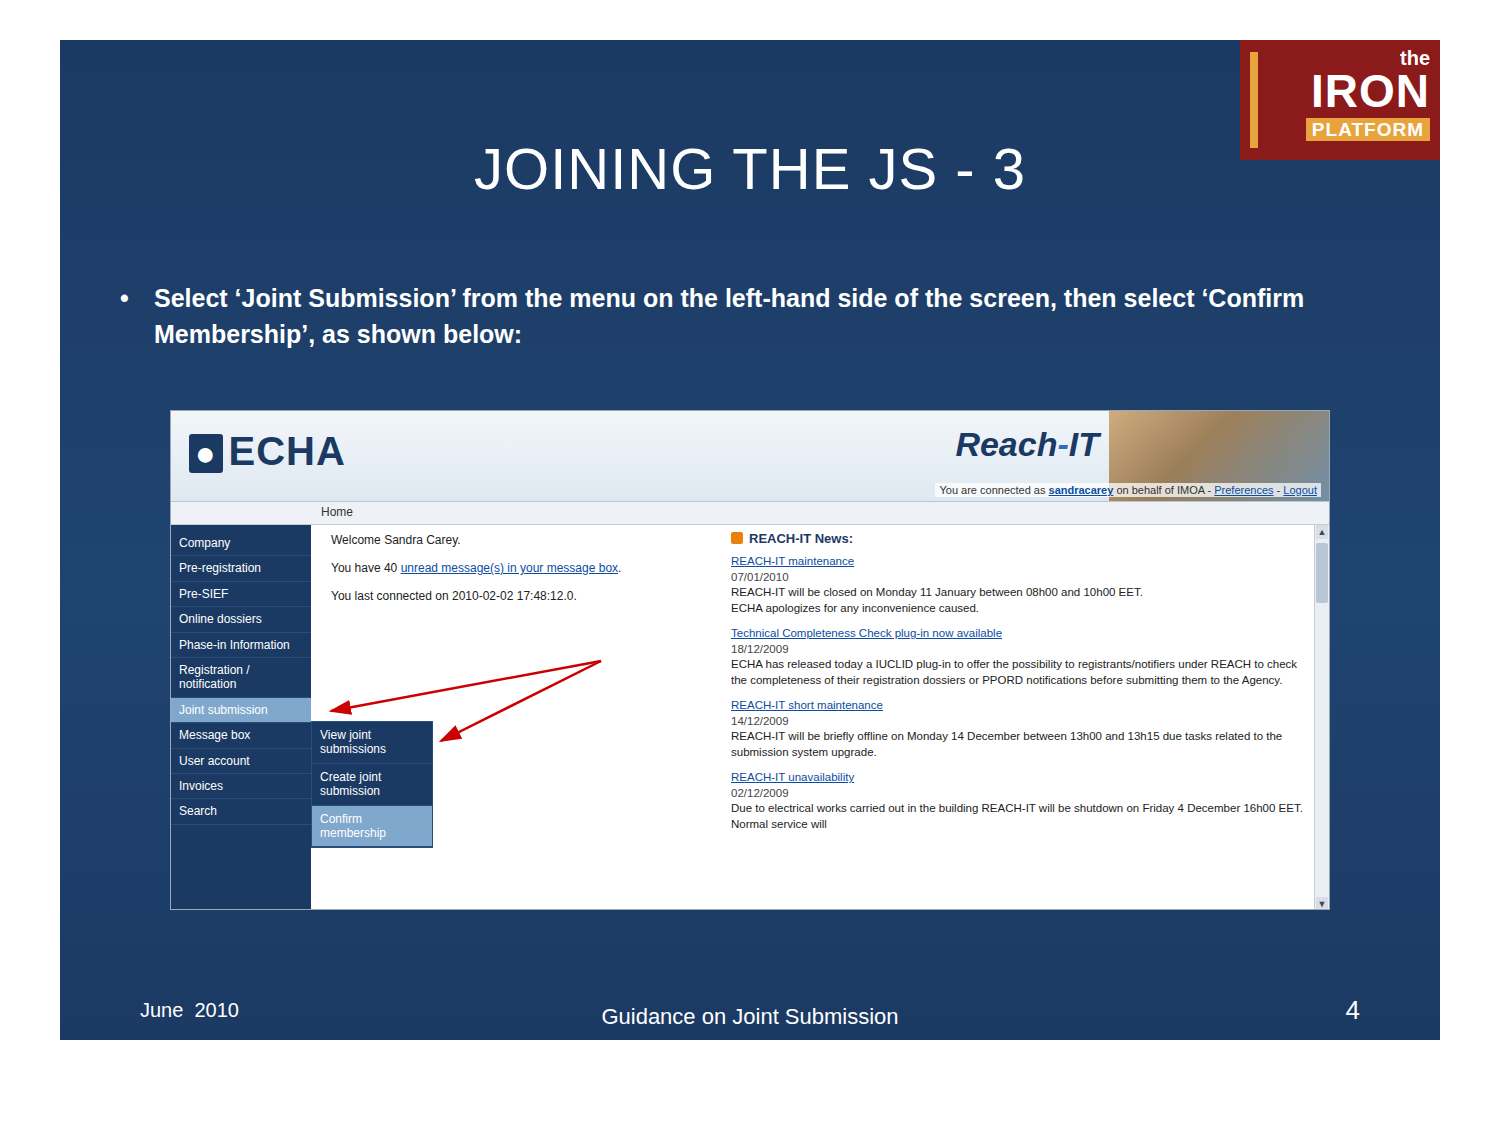the
IRON
PLATFORM
JOINING THE JS - 3
• Select ‘Joint Submission’ from the menu on the left-hand side of the screen, then select ‘Confirm Membership’, as shown below:
●ECHA
Reach-IT
You are connected as sandracarey on behalf of IMOA - Preferences - Logout
Home
Company
Pre-registration
Pre-SIEF
Online dossiers
Phase-in Information
Registration / notification
Joint submission
Message box
User account
Invoices
Search
View joint submissions
Create joint submission
Confirm membership
Welcome Sandra Carey.
You have 40 unread message(s) in your message box.
You last connected on 2010-02-02 17:48:12.0.
REACH-IT News:
REACH-IT maintenance 07/01/2010
REACH-IT will be closed on Monday 11 January between 08h00 and 10h00 EET.
ECHA apologizes for any inconvenience caused.
Technical Completeness Check plug-in now available 18/12/2009
ECHA has released today a IUCLID plug-in to offer the possibility to registrants/notifiers under REACH to check the completeness of their registration dossiers or PPORD notifications before submitting them to the Agency.
REACH-IT short maintenance 14/12/2009
REACH-IT will be briefly offline on Monday 14 December between 13h00 and 13h15 due tasks related to the submission system upgrade.
REACH-IT unavailability 02/12/2009
Due to electrical works carried out in the building REACH-IT will be shutdown on Friday 4 December 16h00 EET. Normal service will
▲
▼
June 2010
Guidance on Joint Submission
4